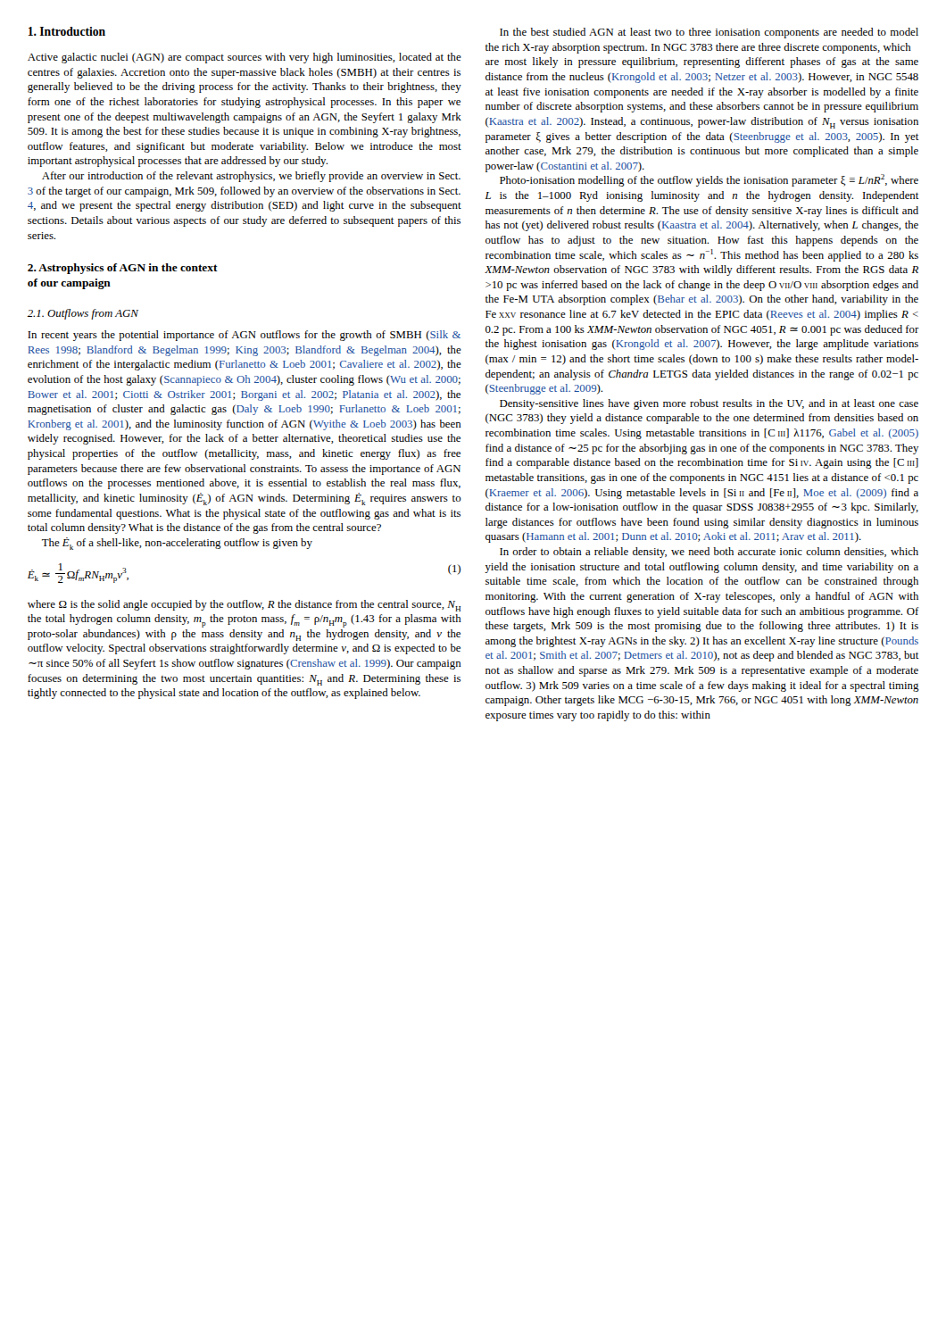1. Introduction
Active galactic nuclei (AGN) are compact sources with very high luminosities, located at the centres of galaxies. Accretion onto the super-massive black holes (SMBH) at their centres is generally believed to be the driving process for the activity. Thanks to their brightness, they form one of the richest laboratories for studying astrophysical processes. In this paper we present one of the deepest multiwavelength campaigns of an AGN, the Seyfert 1 galaxy Mrk 509. It is among the best for these studies because it is unique in combining X-ray brightness, outflow features, and significant but moderate variability. Below we introduce the most important astrophysical processes that are addressed by our study.
After our introduction of the relevant astrophysics, we briefly provide an overview in Sect. 3 of the target of our campaign, Mrk 509, followed by an overview of the observations in Sect. 4, and we present the spectral energy distribution (SED) and light curve in the subsequent sections. Details about various aspects of our study are deferred to subsequent papers of this series.
2. Astrophysics of AGN in the context
of our campaign
2.1. Outflows from AGN
In recent years the potential importance of AGN outflows for the growth of SMBH (Silk & Rees 1998; Blandford & Begelman 1999; King 2003; Blandford & Begelman 2004), the enrichment of the intergalactic medium (Furlanetto & Loeb 2001; Cavaliere et al. 2002), the evolution of the host galaxy (Scannapieco & Oh 2004), cluster cooling flows (Wu et al. 2000; Bower et al. 2001; Ciotti & Ostriker 2001; Borgani et al. 2002; Platania et al. 2002), the magnetisation of cluster and galactic gas (Daly & Loeb 1990; Furlanetto & Loeb 2001; Kronberg et al. 2001), and the luminosity function of AGN (Wyithe & Loeb 2003) has been widely recognised. However, for the lack of a better alternative, theoretical studies use the physical properties of the outflow (metallicity, mass, and kinetic energy flux) as free parameters because there are few observational constraints. To assess the importance of AGN outflows on the processes mentioned above, it is essential to establish the real mass flux, metallicity, and kinetic luminosity (Ėk) of AGN winds. Determining Ėk requires answers to some fundamental questions. What is the physical state of the outflowing gas and what is its total column density? What is the distance of the gas from the central source?
The Ėk of a shell-like, non-accelerating outflow is given by
(1) Ėk ≃ 12 Ωfm RNHmpv3,
where Ω is the solid angle occupied by the outflow, R the distance from the central source, NH the total hydrogen column density, mp the proton mass, fm = ρ/nHmp (1.43 for a plasma with proto-solar abundances) with ρ the mass density and nH the hydrogen density, and v the outflow velocity. Spectral observations straightforwardly determine v, and Ω is expected to be ∼π since 50% of all Seyfert 1s show outflow signatures (Crenshaw et al. 1999). Our campaign focuses on determining the two most uncertain quantities: NH and R. Determining these is tightly connected to the physical state and location of the outflow, as explained below.
In the best studied AGN at least two to three ionisation components are needed to model the rich X-ray absorption spectrum. In NGC 3783 there are three discrete components, which
are most likely in pressure equilibrium, representing different phases of gas at the same distance from the nucleus (Krongold et al. 2003; Netzer et al. 2003). However, in NGC 5548 at least five ionisation components are needed if the X-ray absorber is modelled by a finite number of discrete absorption systems, and these absorbers cannot be in pressure equilibrium (Kaastra et al. 2002). Instead, a continuous, power-law distribution of NH versus ionisation parameter ξ gives a better description of the data (Steenbrugge et al. 2003, 2005). In yet another case, Mrk 279, the distribution is continuous but more complicated than a simple power-law (Costantini et al. 2007).
Photo-ionisation modelling of the outflow yields the ionisation parameter ξ ≡ L/nR2, where L is the 1–1000 Ryd ionising luminosity and n the hydrogen density. Independent measurements of n then determine R. The use of density sensitive X-ray lines is difficult and has not (yet) delivered robust results (Kaastra et al. 2004). Alternatively, when L changes, the outflow has to adjust to the new situation. How fast this happens depends on the recombination time scale, which scales as ∼ n−1. This method has been applied to a 280 ks XMM-Newton observation of NGC 3783 with wildly different results. From the RGS data R >10 pc was inferred based on the lack of change in the deep O vii/O viii absorption edges and the Fe-M UTA absorption complex (Behar et al. 2003). On the other hand, variability in the Fe xxv resonance line at 6.7 keV detected in the EPIC data (Reeves et al. 2004) implies R < 0.2 pc. From a 100 ks XMM-Newton observation of NGC 4051, R ≃ 0.001 pc was deduced for the highest ionisation gas (Krongold et al. 2007). However, the large amplitude variations (max / min = 12) and the short time scales (down to 100 s) make these results rather model-dependent; an analysis of Chandra LETGS data yielded distances in the range of 0.02−1 pc (Steenbrugge et al. 2009).
Density-sensitive lines have given more robust results in the UV, and in at least one case (NGC 3783) they yield a distance comparable to the one determined from densities based on recombination time scales. Using metastable transitions in [C iii] λ1176, Gabel et al. (2005) find a distance of ∼25 pc for the absorbjing gas in one of the components in NGC 3783. They find a comparable distance based on the recombination time for Si iv. Again using the [C iii] metastable transitions, gas in one of the components in NGC 4151 lies at a distance of <0.1 pc (Kraemer et al. 2006). Using metastable levels in [Si ii and [Fe ii], Moe et al. (2009) find a distance for a low-ionisation outflow in the quasar SDSS J0838+2955 of ∼3 kpc. Similarly, large distances for outflows have been found using similar density diagnostics in luminous quasars (Hamann et al. 2001; Dunn et al. 2010; Aoki et al. 2011; Arav et al. 2011).
In order to obtain a reliable density, we need both accurate ionic column densities, which yield the ionisation structure and total outflowing column density, and time variability on a suitable time scale, from which the location of the outflow can be constrained through monitoring. With the current generation of X-ray telescopes, only a handful of AGN with outflows have high enough fluxes to yield suitable data for such an ambitious programme. Of these targets, Mrk 509 is the most promising due to the following three attributes. 1) It is among the brightest X-ray AGNs in the sky. 2) It has an excellent X-ray line structure (Pounds et al. 2001; Smith et al. 2007; Detmers et al. 2010), not as deep and blended as NGC 3783, but not as shallow and sparse as Mrk 279. Mrk 509 is a representative example of a moderate outflow. 3) Mrk 509 varies on a time scale of a few days making it ideal for a spectral timing campaign. Other targets like MCG −6-30-15, Mrk 766, or NGC 4051 with long XMM-Newton exposure times vary too rapidly to do this: within